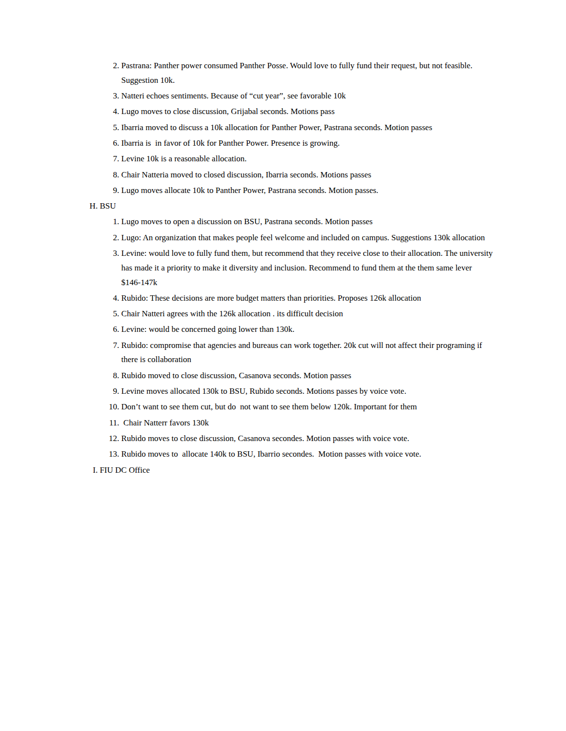Pastrana: Panther power consumed Panther Posse. Would love to fully fund their request, but not feasible. Suggestion 10k.
Natteri echoes sentiments. Because of “cut year”, see favorable 10k
Lugo moves to close discussion, Grijabal seconds. Motions pass
Ibarria moved to discuss a 10k allocation for Panther Power, Pastrana seconds. Motion passes
Ibarria is in favor of 10k for Panther Power. Presence is growing.
Levine 10k is a reasonable allocation.
Chair Natteria moved to closed discussion, Ibarria seconds. Motions passes
Lugo moves allocate 10k to Panther Power, Pastrana seconds. Motion passes.
BSU
Lugo moves to open a discussion on BSU, Pastrana seconds. Motion passes
Lugo: An organization that makes people feel welcome and included on campus. Suggestions 130k allocation
Levine: would love to fully fund them, but recommend that they receive close to their allocation. The university has made it a priority to make it diversity and inclusion. Recommend to fund them at the them same lever $146-147k
Rubido: These decisions are more budget matters than priorities. Proposes 126k allocation
Chair Natteri agrees with the 126k allocation . its difficult decision
Levine: would be concerned going lower than 130k.
Rubido: compromise that agencies and bureaus can work together. 20k cut will not affect their programing if there is collaboration
Rubido moved to close discussion, Casanova seconds. Motion passes
Levine moves allocated 130k to BSU, Rubido seconds. Motions passes by voice vote.
Don’t want to see them cut, but do not want to see them below 120k. Important for them
Chair Natterr favors 130k
Rubido moves to close discussion, Casanova secondes. Motion passes with voice vote.
Rubido moves to allocate 140k to BSU, Ibarrio secondes. Motion passes with voice vote.
FIU DC Office